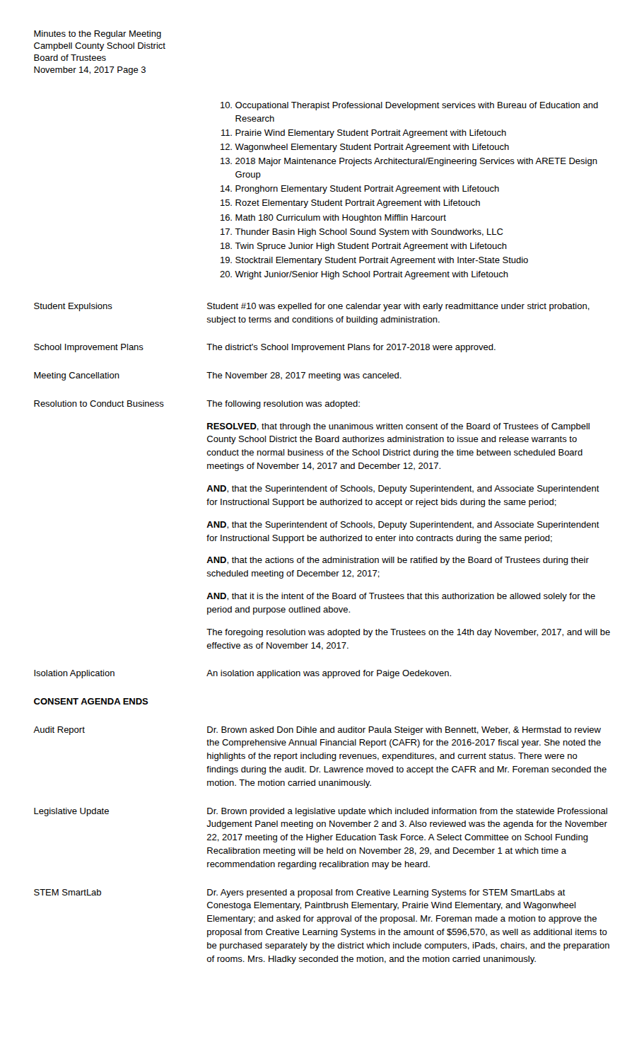Minutes to the Regular Meeting
Campbell County School District
Board of Trustees
November 14, 2017 Page 3
Occupational Therapist Professional Development services with Bureau of Education and Research
Prairie Wind Elementary Student Portrait Agreement with Lifetouch
Wagonwheel Elementary Student Portrait Agreement with Lifetouch
2018 Major Maintenance Projects Architectural/Engineering Services with ARETE Design Group
Pronghorn Elementary Student Portrait Agreement with Lifetouch
Rozet Elementary Student Portrait Agreement with Lifetouch
Math 180 Curriculum with Houghton Mifflin Harcourt
Thunder Basin High School Sound System with Soundworks, LLC
Twin Spruce Junior High Student Portrait Agreement with Lifetouch
Stocktrail Elementary Student Portrait Agreement with Inter-State Studio
Wright Junior/Senior High School Portrait Agreement with Lifetouch
Student Expulsions
Student #10 was expelled for one calendar year with early readmittance under strict probation, subject to terms and conditions of building administration.
School Improvement Plans
The district's School Improvement Plans for 2017-2018 were approved.
Meeting Cancellation
The November 28, 2017 meeting was canceled.
Resolution to Conduct Business
The following resolution was adopted:
RESOLVED, that through the unanimous written consent of the Board of Trustees of Campbell County School District the Board authorizes administration to issue and release warrants to conduct the normal business of the School District during the time between scheduled Board meetings of November 14, 2017 and December 12, 2017.
AND, that the Superintendent of Schools, Deputy Superintendent, and Associate Superintendent for Instructional Support be authorized to accept or reject bids during the same period;
AND, that the Superintendent of Schools, Deputy Superintendent, and Associate Superintendent for Instructional Support be authorized to enter into contracts during the same period;
AND, that the actions of the administration will be ratified by the Board of Trustees during their scheduled meeting of December 12, 2017;
AND, that it is the intent of the Board of Trustees that this authorization be allowed solely for the period and purpose outlined above.
The foregoing resolution was adopted by the Trustees on the 14th day November, 2017, and will be effective as of November 14, 2017.
Isolation Application
An isolation application was approved for Paige Oedekoven.
Consent Agenda Ends
Audit Report
Dr. Brown asked Don Dihle and auditor Paula Steiger with Bennett, Weber, & Hermstad to review the Comprehensive Annual Financial Report (CAFR) for the 2016-2017 fiscal year. She noted the highlights of the report including revenues, expenditures, and current status. There were no findings during the audit. Dr. Lawrence moved to accept the CAFR and Mr. Foreman seconded the motion. The motion carried unanimously.
Legislative Update
Dr. Brown provided a legislative update which included information from the statewide Professional Judgement Panel meeting on November 2 and 3. Also reviewed was the agenda for the November 22, 2017 meeting of the Higher Education Task Force. A Select Committee on School Funding Recalibration meeting will be held on November 28, 29, and December 1 at which time a recommendation regarding recalibration may be heard.
STEM SmartLab
Dr. Ayers presented a proposal from Creative Learning Systems for STEM SmartLabs at Conestoga Elementary, Paintbrush Elementary, Prairie Wind Elementary, and Wagonwheel Elementary; and asked for approval of the proposal. Mr. Foreman made a motion to approve the proposal from Creative Learning Systems in the amount of $596,570, as well as additional items to be purchased separately by the district which include computers, iPads, chairs, and the preparation of rooms. Mrs. Hladky seconded the motion, and the motion carried unanimously.